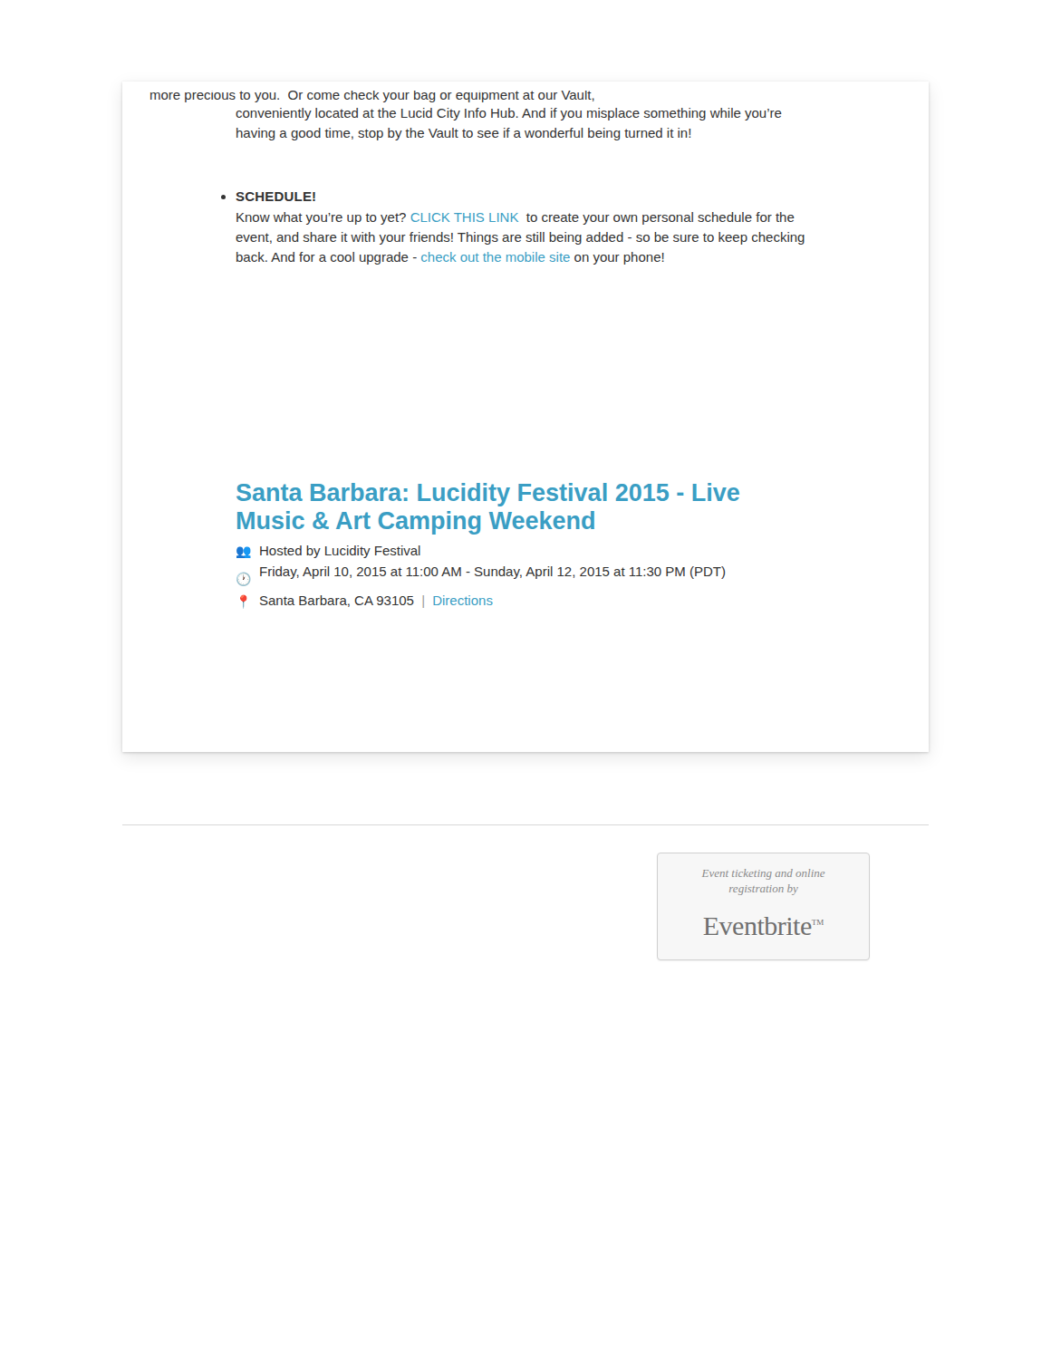more precious to you. Or come check your bag or equipment at our Vault,
conveniently located at the Lucid City Info Hub. And if you misplace something while you’re having a good time, stop by the Vault to see if a wonderful being turned it in!
SCHEDULE!
Know what you’re up to yet? CLICK THIS LINK to create your own personal schedule for the event, and share it with your friends! Things are still being added - so be sure to keep checking back. And for a cool upgrade - check out the mobile site on your phone!
Santa Barbara: Lucidity Festival 2015 - Live Music & Art Camping Weekend
👥
Hosted by Lucidity Festival
🕐
Friday, April 10, 2015 at 11:00 AM - Sunday, April 12, 2015 at 11:30 PM (PDT)
📍
Santa Barbara, CA 93105 | Directions
Event ticketing and online
registration by
EventbriteTM